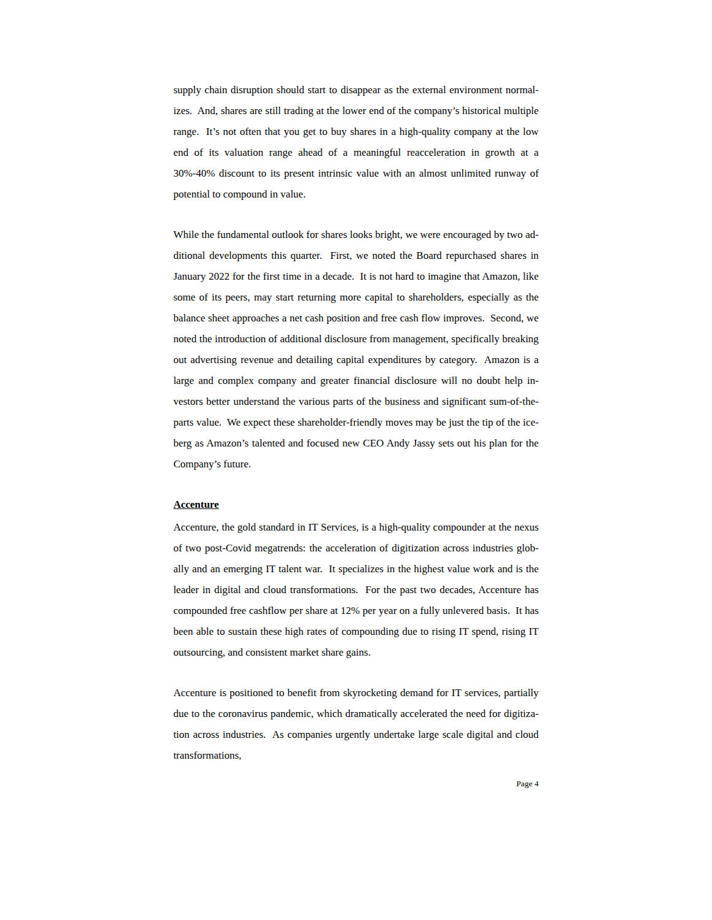supply chain disruption should start to disappear as the external environment normalizes. And, shares are still trading at the lower end of the company’s historical multiple range. It’s not often that you get to buy shares in a high-quality company at the low end of its valuation range ahead of a meaningful reacceleration in growth at a 30%-40% discount to its present intrinsic value with an almost unlimited runway of potential to compound in value.
While the fundamental outlook for shares looks bright, we were encouraged by two additional developments this quarter. First, we noted the Board repurchased shares in January 2022 for the first time in a decade. It is not hard to imagine that Amazon, like some of its peers, may start returning more capital to shareholders, especially as the balance sheet approaches a net cash position and free cash flow improves. Second, we noted the introduction of additional disclosure from management, specifically breaking out advertising revenue and detailing capital expenditures by category. Amazon is a large and complex company and greater financial disclosure will no doubt help investors better understand the various parts of the business and significant sum-of-the-parts value. We expect these shareholder-friendly moves may be just the tip of the iceberg as Amazon’s talented and focused new CEO Andy Jassy sets out his plan for the Company’s future.
Accenture
Accenture, the gold standard in IT Services, is a high-quality compounder at the nexus of two post-Covid megatrends: the acceleration of digitization across industries globally and an emerging IT talent war. It specializes in the highest value work and is the leader in digital and cloud transformations. For the past two decades, Accenture has compounded free cashflow per share at 12% per year on a fully unlevered basis. It has been able to sustain these high rates of compounding due to rising IT spend, rising IT outsourcing, and consistent market share gains.
Accenture is positioned to benefit from skyrocketing demand for IT services, partially due to the coronavirus pandemic, which dramatically accelerated the need for digitization across industries. As companies urgently undertake large scale digital and cloud transformations,
Page 4